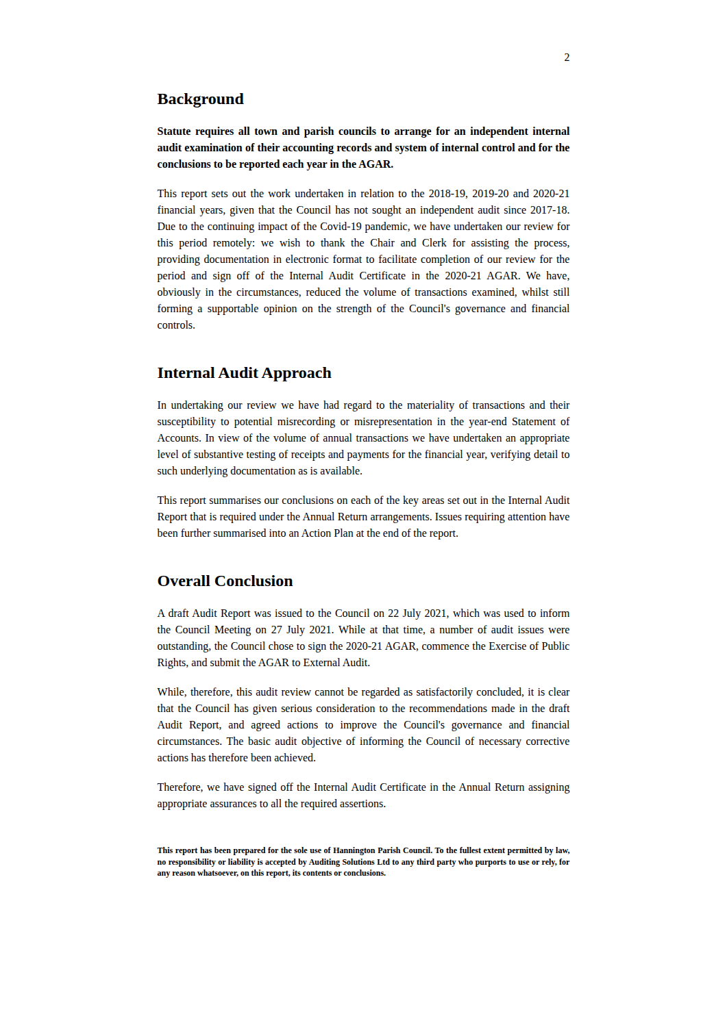2
Background
Statute requires all town and parish councils to arrange for an independent internal audit examination of their accounting records and system of internal control and for the conclusions to be reported each year in the AGAR.
This report sets out the work undertaken in relation to the 2018-19, 2019-20 and 2020-21 financial years, given that the Council has not sought an independent audit since 2017-18. Due to the continuing impact of the Covid-19 pandemic, we have undertaken our review for this period remotely: we wish to thank the Chair and Clerk for assisting the process, providing documentation in electronic format to facilitate completion of our review for the period and sign off of the Internal Audit Certificate in the 2020-21 AGAR. We have, obviously in the circumstances, reduced the volume of transactions examined, whilst still forming a supportable opinion on the strength of the Council's governance and financial controls.
Internal Audit Approach
In undertaking our review we have had regard to the materiality of transactions and their susceptibility to potential misrecording or misrepresentation in the year-end Statement of Accounts. In view of the volume of annual transactions we have undertaken an appropriate level of substantive testing of receipts and payments for the financial year, verifying detail to such underlying documentation as is available.
This report summarises our conclusions on each of the key areas set out in the Internal Audit Report that is required under the Annual Return arrangements. Issues requiring attention have been further summarised into an Action Plan at the end of the report.
Overall Conclusion
A draft Audit Report was issued to the Council on 22 July 2021, which was used to inform the Council Meeting on 27 July 2021. While at that time, a number of audit issues were outstanding, the Council chose to sign the 2020-21 AGAR, commence the Exercise of Public Rights, and submit the AGAR to External Audit.
While, therefore, this audit review cannot be regarded as satisfactorily concluded, it is clear that the Council has given serious consideration to the recommendations made in the draft Audit Report, and agreed actions to improve the Council's governance and financial circumstances. The basic audit objective of informing the Council of necessary corrective actions has therefore been achieved.
Therefore, we have signed off the Internal Audit Certificate in the Annual Return assigning appropriate assurances to all the required assertions.
This report has been prepared for the sole use of Hannington Parish Council. To the fullest extent permitted by law, no responsibility or liability is accepted by Auditing Solutions Ltd to any third party who purports to use or rely, for any reason whatsoever, on this report, its contents or conclusions.